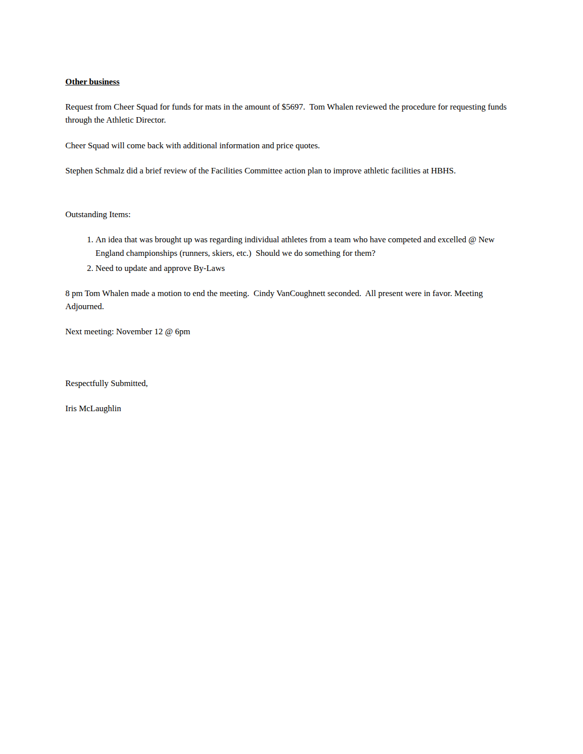Other business
Request from Cheer Squad for funds for mats in the amount of $5697. Tom Whalen reviewed the procedure for requesting funds through the Athletic Director.
Cheer Squad will come back with additional information and price quotes.
Stephen Schmalz did a brief review of the Facilities Committee action plan to improve athletic facilities at HBHS.
Outstanding Items:
An idea that was brought up was regarding individual athletes from a team who have competed and excelled @ New England championships (runners, skiers, etc.) Should we do something for them?
Need to update and approve By-Laws
8 pm Tom Whalen made a motion to end the meeting. Cindy VanCoughnett seconded. All present were in favor. Meeting Adjourned.
Next meeting: November 12 @ 6pm
Respectfully Submitted,
Iris McLaughlin